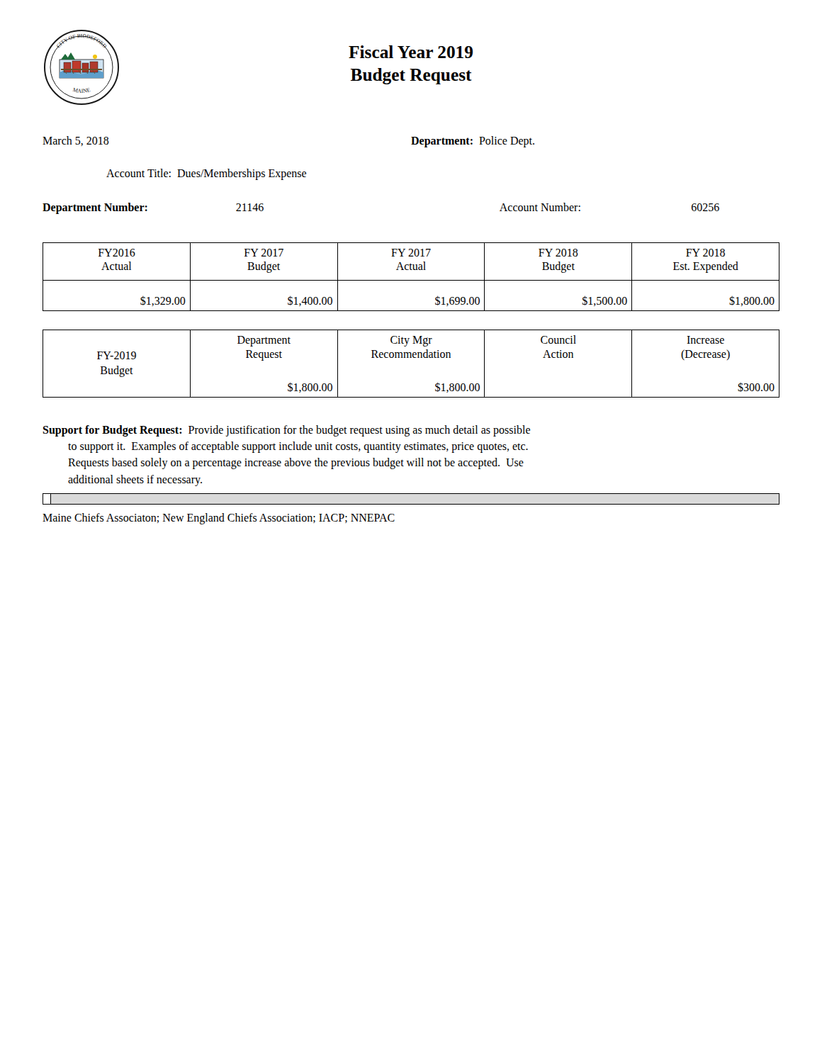CITY OF BIDDEFORD MAINE
Fiscal Year 2019
Budget Request
March 5, 2018 Department: Police Dept.
Account Title: Dues/Memberships Expense
Department Number: 21146 Account Number: 60256
| FY2016 Actual | FY 2017 Budget | FY 2017 Actual | FY 2018 Budget | FY 2018 Est. Expended |
| --- | --- | --- | --- | --- |
| $1,329.00 | $1,400.00 | $1,699.00 | $1,500.00 | $1,800.00 |
| FY-2019 Budget | Department Request | City Mgr Recommendation | Council Action | Increase (Decrease) |
| $1,800.00 | $1,800.00 | | $300.00 |
Support for Budget Request: Provide justification for the budget request using as much detail as possible
to support it. Examples of acceptable support include unit costs, quantity estimates, price quotes, etc.
Requests based solely on a percentage increase above the previous budget will not be accepted. Use
additional sheets if necessary.
Maine Chiefs Associaton; New England Chiefs Association; IACP; NNEPAC